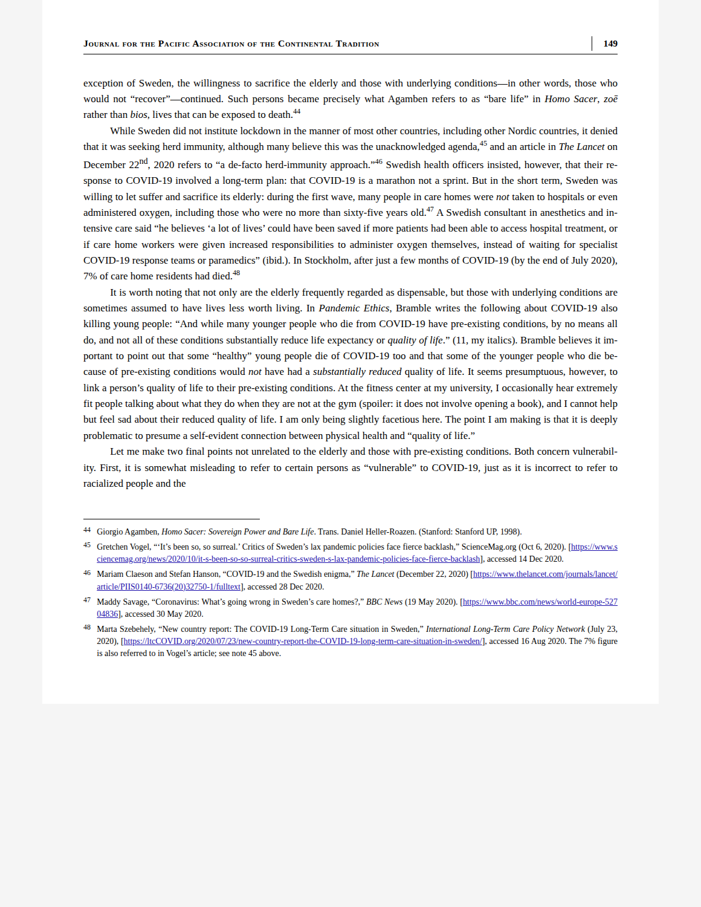Journal for the Pacific Association of the Continental Tradition 149
exception of Sweden, the willingness to sacrifice the elderly and those with underlying conditions—in other words, those who would not “recover”—continued. Such persons became precisely what Agamben refers to as “bare life” in Homo Sacer, zoē rather than bios, lives that can be exposed to death.44
While Sweden did not institute lockdown in the manner of most other countries, including other Nordic countries, it denied that it was seeking herd immunity, although many believe this was the unacknowledged agenda,45 and an article in The Lancet on December 22nd, 2020 refers to “a de-facto herd-immunity approach.”46 Swedish health officers insisted, however, that their response to COVID-19 involved a long-term plan: that COVID-19 is a marathon not a sprint. But in the short term, Sweden was willing to let suffer and sacrifice its elderly: during the first wave, many people in care homes were not taken to hospitals or even administered oxygen, including those who were no more than sixty-five years old.47 A Swedish consultant in anesthetics and intensive care said “he believes ‘a lot of lives’ could have been saved if more patients had been able to access hospital treatment, or if care home workers were given increased responsibilities to administer oxygen themselves, instead of waiting for specialist COVID-19 response teams or paramedics” (ibid.). In Stockholm, after just a few months of COVID-19 (by the end of July 2020), 7% of care home residents had died.48
It is worth noting that not only are the elderly frequently regarded as dispensable, but those with underlying conditions are sometimes assumed to have lives less worth living. In Pandemic Ethics, Bramble writes the following about COVID-19 also killing young people: “And while many younger people who die from COVID-19 have pre-existing conditions, by no means all do, and not all of these conditions substantially reduce life expectancy or quality of life.” (11, my italics). Bramble believes it important to point out that some “healthy” young people die of COVID-19 too and that some of the younger people who die because of pre-existing conditions would not have had a substantially reduced quality of life. It seems presumptuous, however, to link a person’s quality of life to their pre-existing conditions. At the fitness center at my university, I occasionally hear extremely fit people talking about what they do when they are not at the gym (spoiler: it does not involve opening a book), and I cannot help but feel sad about their reduced quality of life. I am only being slightly facetious here. The point I am making is that it is deeply problematic to presume a self-evident connection between physical health and “quality of life.”
Let me make two final points not unrelated to the elderly and those with pre-existing conditions. Both concern vulnerability. First, it is somewhat misleading to refer to certain persons as “vulnerable” to COVID-19, just as it is incorrect to refer to racialized people and the
44 Giorgio Agamben, Homo Sacer: Sovereign Power and Bare Life. Trans. Daniel Heller-Roazen. (Stanford: Stanford UP, 1998).
45 Gretchen Vogel, “‘It’s been so, so surreal.’ Critics of Sweden’s lax pandemic policies face fierce backlash,” ScienceMag.org (Oct 6, 2020). [https://www.sciencemag.org/news/2020/10/it-s-been-so-so-surreal-critics-sweden-s-lax-pandemic-policies-face-fierce-backlash], accessed 14 Dec 2020.
46 Mariam Claeson and Stefan Hanson, “COVID-19 and the Swedish enigma,” The Lancet (December 22, 2020) [https://www.thelancet.com/journals/lancet/article/PIIS0140-6736(20)32750-1/fulltext], accessed 28 Dec 2020.
47 Maddy Savage, “Coronavirus: What’s going wrong in Sweden’s care homes?,” BBC News (19 May 2020). [https://www.bbc.com/news/world-europe-52704836], accessed 30 May 2020.
48 Marta Szebehely, “New country report: The COVID-19 Long-Term Care situation in Sweden,” International Long-Term Care Policy Network (July 23, 2020), [https://ltcCOVID.org/2020/07/23/new-country-report-the-COVID-19-long-term-care-situation-in-sweden/], accessed 16 Aug 2020. The 7% figure is also referred to in Vogel’s article; see note 45 above.